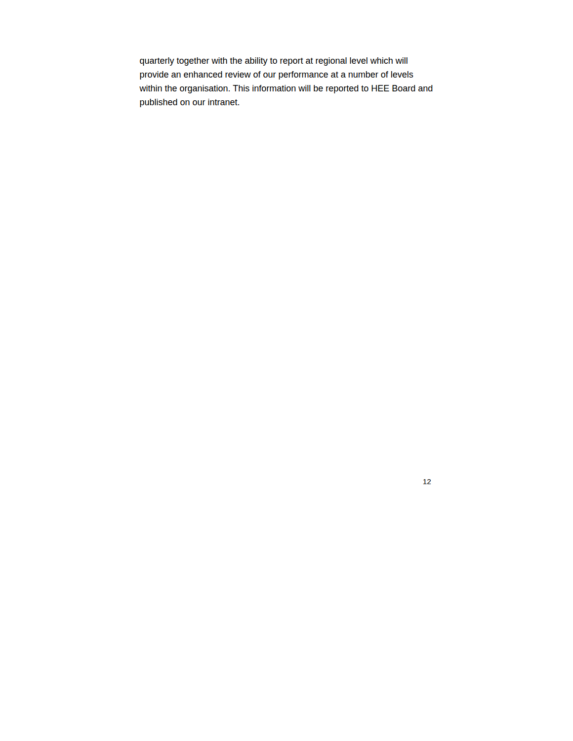quarterly together with the ability to report at regional level which will provide an enhanced review of our performance at a number of levels within the organisation. This information will be reported to HEE Board and published on our intranet.
12